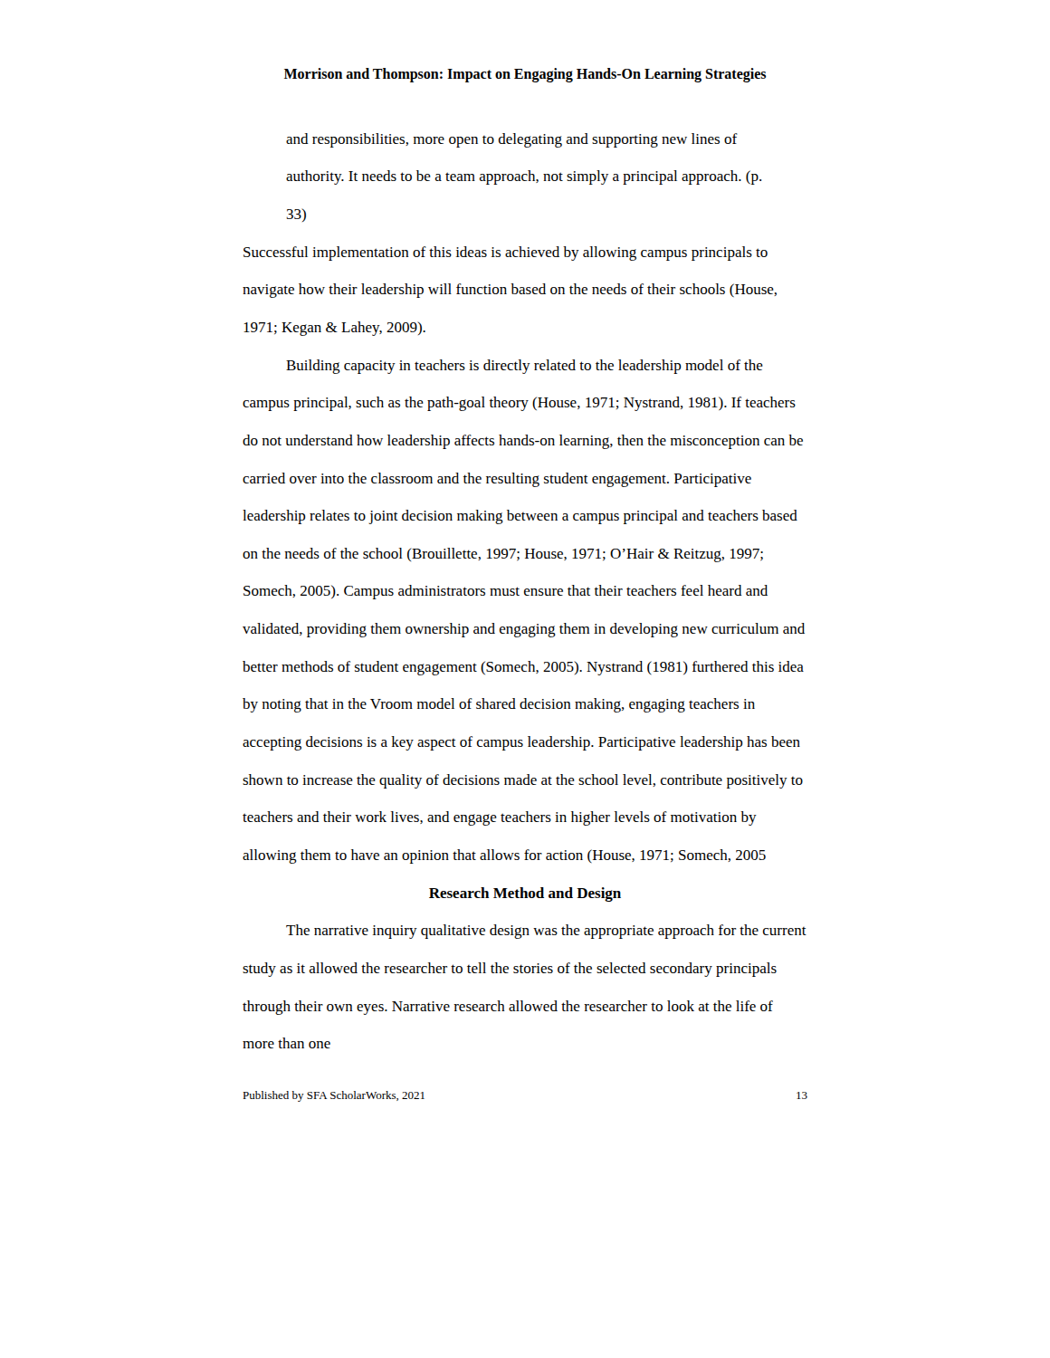Morrison and Thompson: Impact on Engaging Hands-On Learning Strategies
and responsibilities, more open to delegating and supporting new lines of authority. It needs to be a team approach, not simply a principal approach. (p. 33)
Successful implementation of this ideas is achieved by allowing campus principals to navigate how their leadership will function based on the needs of their schools (House, 1971; Kegan & Lahey, 2009).
Building capacity in teachers is directly related to the leadership model of the campus principal, such as the path-goal theory (House, 1971; Nystrand, 1981). If teachers do not understand how leadership affects hands-on learning, then the misconception can be carried over into the classroom and the resulting student engagement. Participative leadership relates to joint decision making between a campus principal and teachers based on the needs of the school (Brouillette, 1997; House, 1971; O’Hair & Reitzug, 1997; Somech, 2005). Campus administrators must ensure that their teachers feel heard and validated, providing them ownership and engaging them in developing new curriculum and better methods of student engagement (Somech, 2005). Nystrand (1981) furthered this idea by noting that in the Vroom model of shared decision making, engaging teachers in accepting decisions is a key aspect of campus leadership. Participative leadership has been shown to increase the quality of decisions made at the school level, contribute positively to teachers and their work lives, and engage teachers in higher levels of motivation by allowing them to have an opinion that allows for action (House, 1971; Somech, 2005
Research Method and Design
The narrative inquiry qualitative design was the appropriate approach for the current study as it allowed the researcher to tell the stories of the selected secondary principals through their own eyes. Narrative research allowed the researcher to look at the life of more than one
Published by SFA ScholarWorks, 2021
13